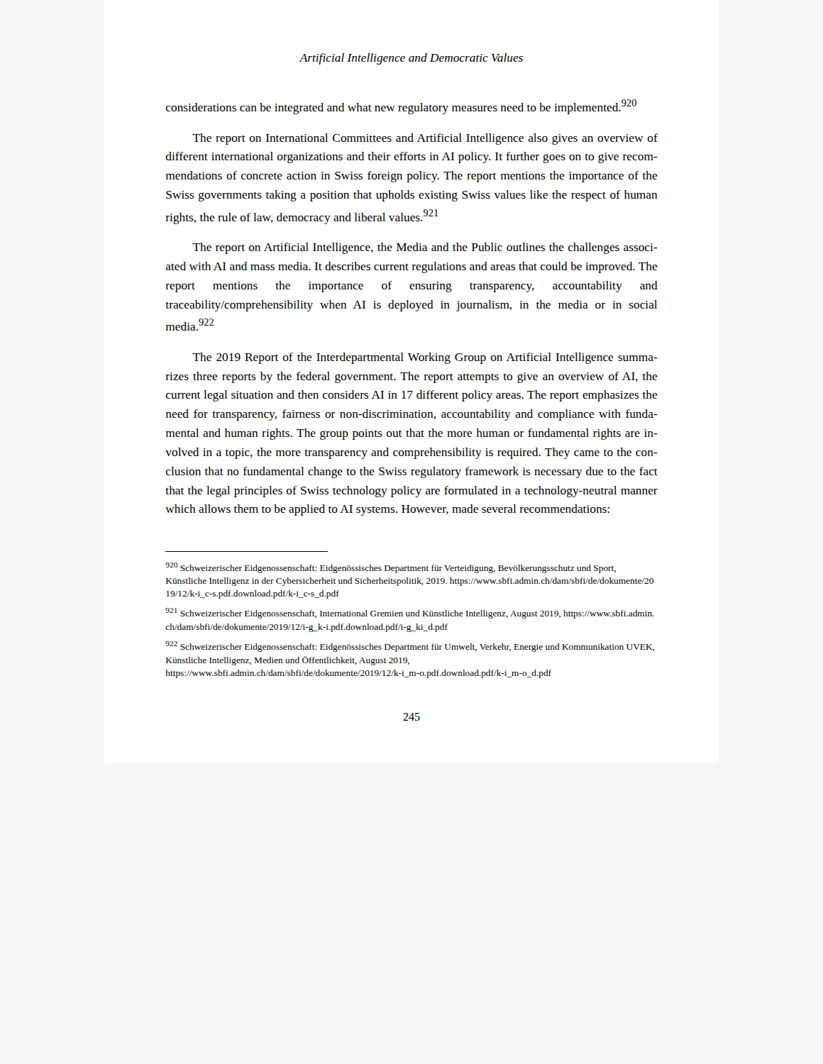Artificial Intelligence and Democratic Values
considerations can be integrated and what new regulatory measures need to be implemented.920
The report on International Committees and Artificial Intelligence also gives an overview of different international organizations and their efforts in AI policy. It further goes on to give recommendations of concrete action in Swiss foreign policy. The report mentions the importance of the Swiss governments taking a position that upholds existing Swiss values like the respect of human rights, the rule of law, democracy and liberal values.921
The report on Artificial Intelligence, the Media and the Public outlines the challenges associated with AI and mass media. It describes current regulations and areas that could be improved. The report mentions the importance of ensuring transparency, accountability and traceability/comprehensibility when AI is deployed in journalism, in the media or in social media.922
The 2019 Report of the Interdepartmental Working Group on Artificial Intelligence summarizes three reports by the federal government. The report attempts to give an overview of AI, the current legal situation and then considers AI in 17 different policy areas. The report emphasizes the need for transparency, fairness or non-discrimination, accountability and compliance with fundamental and human rights. The group points out that the more human or fundamental rights are involved in a topic, the more transparency and comprehensibility is required. They came to the conclusion that no fundamental change to the Swiss regulatory framework is necessary due to the fact that the legal principles of Swiss technology policy are formulated in a technology-neutral manner which allows them to be applied to AI systems. However, made several recommendations:
920 Schweizerischer Eidgenossenschaft: Eidgenössisches Department für Verteidigung, Bevölkerungsschutz und Sport, Künstliche Intelligenz in der Cybersicherheit und Sicherheitspolitik, 2019. https://www.sbfi.admin.ch/dam/sbfi/de/dokumente/2019/12/k-i_c-s.pdf.download.pdf/k-i_c-s_d.pdf
921 Schweizerischer Eidgenossenschaft, International Gremien und Künstliche Intelligenz, August 2019, https://www.sbfi.admin.ch/dam/sbfi/de/dokumente/2019/12/i-g_k-i.pdf.download.pdf/i-g_ki_d.pdf
922 Schweizerischer Eidgenossenschaft: Eidgenössisches Department für Umwelt, Verkehr, Energie und Kommunikation UVEK, Künstliche Intelligenz, Medien und Öffentlichkeit, August 2019,
https://www.sbfi.admin.ch/dam/sbfi/de/dokumente/2019/12/k-i_m-o.pdf.download.pdf/k-i_m-o_d.pdf
245